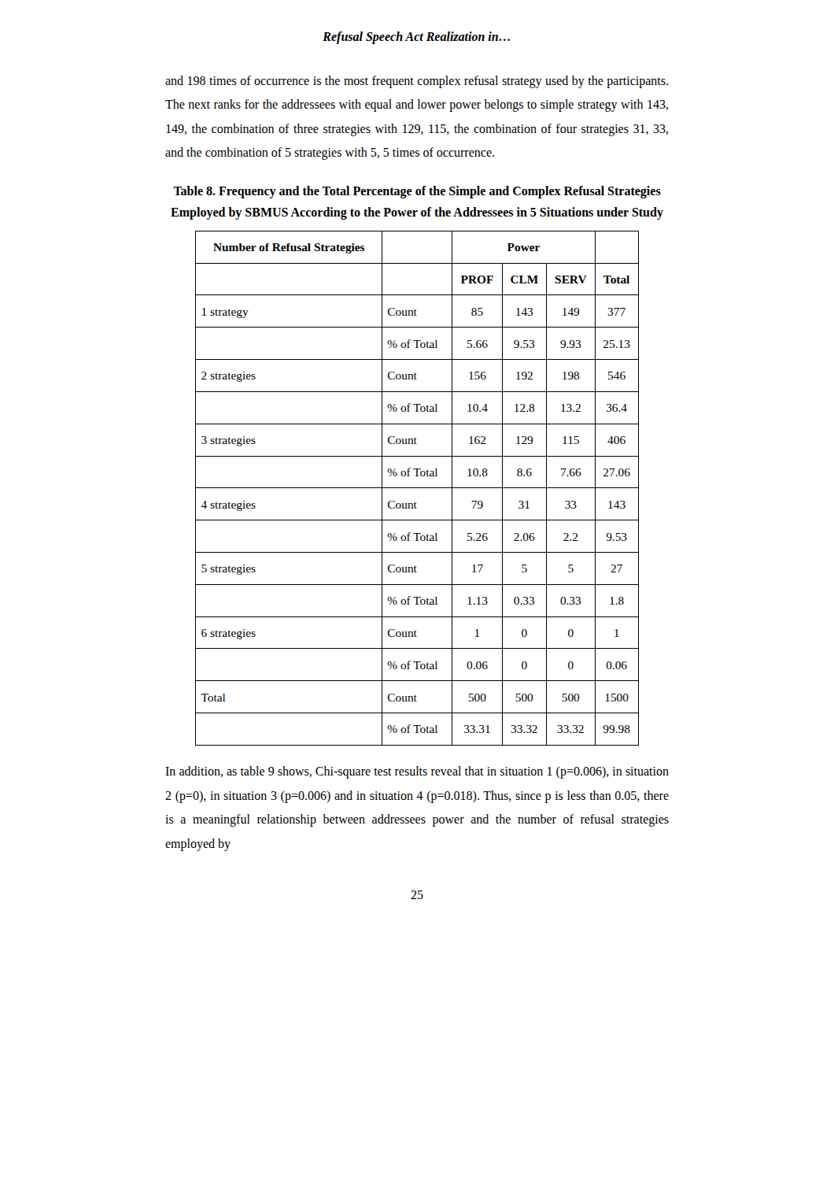Refusal Speech Act Realization in…
and 198 times of occurrence is the most frequent complex refusal strategy used by the participants. The next ranks for the addressees with equal and lower power belongs to simple strategy with 143, 149, the combination of three strategies with 129, 115, the combination of four strategies 31, 33, and the combination of 5 strategies with 5, 5 times of occurrence.
Table 8. Frequency and the Total Percentage of the Simple and Complex Refusal Strategies Employed by SBMUS According to the Power of the Addressees in 5 Situations under Study
| Number of Refusal Strategies | | Power | |
| --- | --- | --- | --- |
| | | PROF | CLM | SERV | Total |
| 1 strategy | Count | 85 | 143 | 149 | 377 |
| | % of Total | 5.66 | 9.53 | 9.93 | 25.13 |
| 2 strategies | Count | 156 | 192 | 198 | 546 |
| | % of Total | 10.4 | 12.8 | 13.2 | 36.4 |
| 3 strategies | Count | 162 | 129 | 115 | 406 |
| | % of Total | 10.8 | 8.6 | 7.66 | 27.06 |
| 4 strategies | Count | 79 | 31 | 33 | 143 |
| | % of Total | 5.26 | 2.06 | 2.2 | 9.53 |
| 5 strategies | Count | 17 | 5 | 5 | 27 |
| | % of Total | 1.13 | 0.33 | 0.33 | 1.8 |
| 6 strategies | Count | 1 | 0 | 0 | 1 |
| | % of Total | 0.06 | 0 | 0 | 0.06 |
| Total | Count | 500 | 500 | 500 | 1500 |
| | % of Total | 33.31 | 33.32 | 33.32 | 99.98 |
In addition, as table 9 shows, Chi-square test results reveal that in situation 1 (p=0.006), in situation 2 (p=0), in situation 3 (p=0.006) and in situation 4 (p=0.018). Thus, since p is less than 0.05, there is a meaningful relationship between addressees power and the number of refusal strategies employed by
25